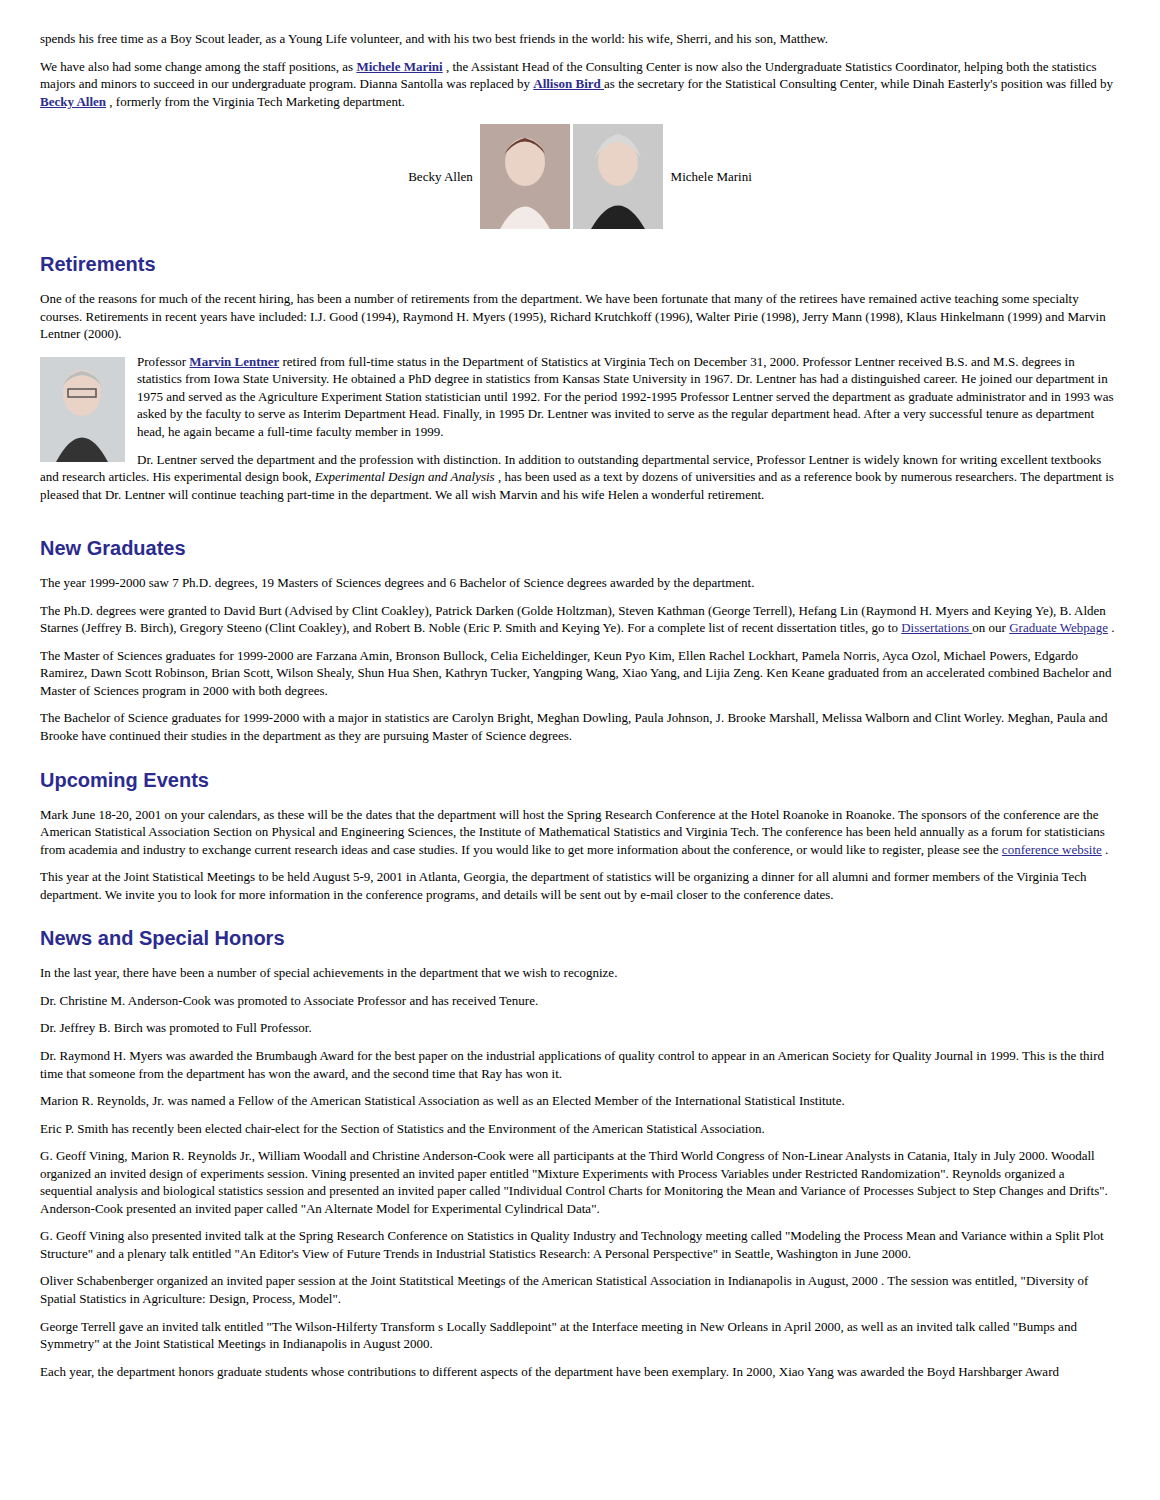spends his free time as a Boy Scout leader, as a Young Life volunteer, and with his two best friends in the world: his wife, Sherri, and his son, Matthew.
We have also had some change among the staff positions, as Michele Marini , the Assistant Head of the Consulting Center is now also the Undergraduate Statistics Coordinator, helping both the statistics majors and minors to succeed in our undergraduate program. Dianna Santolla was replaced by Allison Bird as the secretary for the Statistical Consulting Center, while Dinah Easterly's position was filled by Becky Allen , formerly from the Virginia Tech Marketing department.
Becky Allen Michele Marini
Retirements
One of the reasons for much of the recent hiring, has been a number of retirements from the department. We have been fortunate that many of the retirees have remained active teaching some specialty courses. Retirements in recent years have included: I.J. Good (1994), Raymond H. Myers (1995), Richard Krutchkoff (1996), Walter Pirie (1998), Jerry Mann (1998), Klaus Hinkelmann (1999) and Marvin Lentner (2000).
Professor Marvin Lentner retired from full-time status in the Department of Statistics at Virginia Tech on December 31, 2000. Professor Lentner received B.S. and M.S. degrees in statistics from Iowa State University. He obtained a PhD degree in statistics from Kansas State University in 1967. Dr. Lentner has had a distinguished career. He joined our department in 1975 and served as the Agriculture Experiment Station statistician until 1992. For the period 1992-1995 Professor Lentner served the department as graduate administrator and in 1993 was asked by the faculty to serve as Interim Department Head. Finally, in 1995 Dr. Lentner was invited to serve as the regular department head. After a very successful tenure as department head, he again became a full-time faculty member in 1999.
Dr. Lentner served the department and the profession with distinction. In addition to outstanding departmental service, Professor Lentner is widely known for writing excellent textbooks and research articles. His experimental design book, Experimental Design and Analysis , has been used as a text by dozens of universities and as a reference book by numerous researchers. The department is pleased that Dr. Lentner will continue teaching part-time in the department. We all wish Marvin and his wife Helen a wonderful retirement.
New Graduates
The year 1999-2000 saw 7 Ph.D. degrees, 19 Masters of Sciences degrees and 6 Bachelor of Science degrees awarded by the department.
The Ph.D. degrees were granted to David Burt (Advised by Clint Coakley), Patrick Darken (Golde Holtzman), Steven Kathman (George Terrell), Hefang Lin (Raymond H. Myers and Keying Ye), B. Alden Starnes (Jeffrey B. Birch), Gregory Steeno (Clint Coakley), and Robert B. Noble (Eric P. Smith and Keying Ye). For a complete list of recent dissertation titles, go to Dissertations on our Graduate Webpage .
The Master of Sciences graduates for 1999-2000 are Farzana Amin, Bronson Bullock, Celia Eicheldinger, Keun Pyo Kim, Ellen Rachel Lockhart, Pamela Norris, Ayca Ozol, Michael Powers, Edgardo Ramirez, Dawn Scott Robinson, Brian Scott, Wilson Shealy, Shun Hua Shen, Kathryn Tucker, Yangping Wang, Xiao Yang, and Lijia Zeng. Ken Keane graduated from an accelerated combined Bachelor and Master of Sciences program in 2000 with both degrees.
The Bachelor of Science graduates for 1999-2000 with a major in statistics are Carolyn Bright, Meghan Dowling, Paula Johnson, J. Brooke Marshall, Melissa Walborn and Clint Worley. Meghan, Paula and Brooke have continued their studies in the department as they are pursuing Master of Science degrees.
Upcoming Events
Mark June 18-20, 2001 on your calendars, as these will be the dates that the department will host the Spring Research Conference at the Hotel Roanoke in Roanoke. The sponsors of the conference are the American Statistical Association Section on Physical and Engineering Sciences, the Institute of Mathematical Statistics and Virginia Tech. The conference has been held annually as a forum for statisticians from academia and industry to exchange current research ideas and case studies. If you would like to get more information about the conference, or would like to register, please see the conference website .
This year at the Joint Statistical Meetings to be held August 5-9, 2001 in Atlanta, Georgia, the department of statistics will be organizing a dinner for all alumni and former members of the Virginia Tech department. We invite you to look for more information in the conference programs, and details will be sent out by e-mail closer to the conference dates.
News and Special Honors
In the last year, there have been a number of special achievements in the department that we wish to recognize.
Dr. Christine M. Anderson-Cook was promoted to Associate Professor and has received Tenure.
Dr. Jeffrey B. Birch was promoted to Full Professor.
Dr. Raymond H. Myers was awarded the Brumbaugh Award for the best paper on the industrial applications of quality control to appear in an American Society for Quality Journal in 1999. This is the third time that someone from the department has won the award, and the second time that Ray has won it.
Marion R. Reynolds, Jr. was named a Fellow of the American Statistical Association as well as an Elected Member of the International Statistical Institute.
Eric P. Smith has recently been elected chair-elect for the Section of Statistics and the Environment of the American Statistical Association.
G. Geoff Vining, Marion R. Reynolds Jr., William Woodall and Christine Anderson-Cook were all participants at the Third World Congress of Non-Linear Analysts in Catania, Italy in July 2000. Woodall organized an invited design of experiments session. Vining presented an invited paper entitled "Mixture Experiments with Process Variables under Restricted Randomization". Reynolds organized a sequential analysis and biological statistics session and presented an invited paper called "Individual Control Charts for Monitoring the Mean and Variance of Processes Subject to Step Changes and Drifts". Anderson-Cook presented an invited paper called "An Alternate Model for Experimental Cylindrical Data".
G. Geoff Vining also presented invited talk at the Spring Research Conference on Statistics in Quality Industry and Technology meeting called "Modeling the Process Mean and Variance within a Split Plot Structure" and a plenary talk entitled "An Editor's View of Future Trends in Industrial Statistics Research: A Personal Perspective" in Seattle, Washington in June 2000.
Oliver Schabenberger organized an invited paper session at the Joint Statitstical Meetings of the American Statistical Association in Indianapolis in August, 2000 . The session was entitled, "Diversity of Spatial Statistics in Agriculture: Design, Process, Model".
George Terrell gave an invited talk entitled "The Wilson-Hilferty Transform s Locally Saddlepoint" at the Interface meeting in New Orleans in April 2000, as well as an invited talk called "Bumps and Symmetry" at the Joint Statistical Meetings in Indianapolis in August 2000.
Each year, the department honors graduate students whose contributions to different aspects of the department have been exemplary. In 2000, Xiao Yang was awarded the Boyd Harshbarger Award